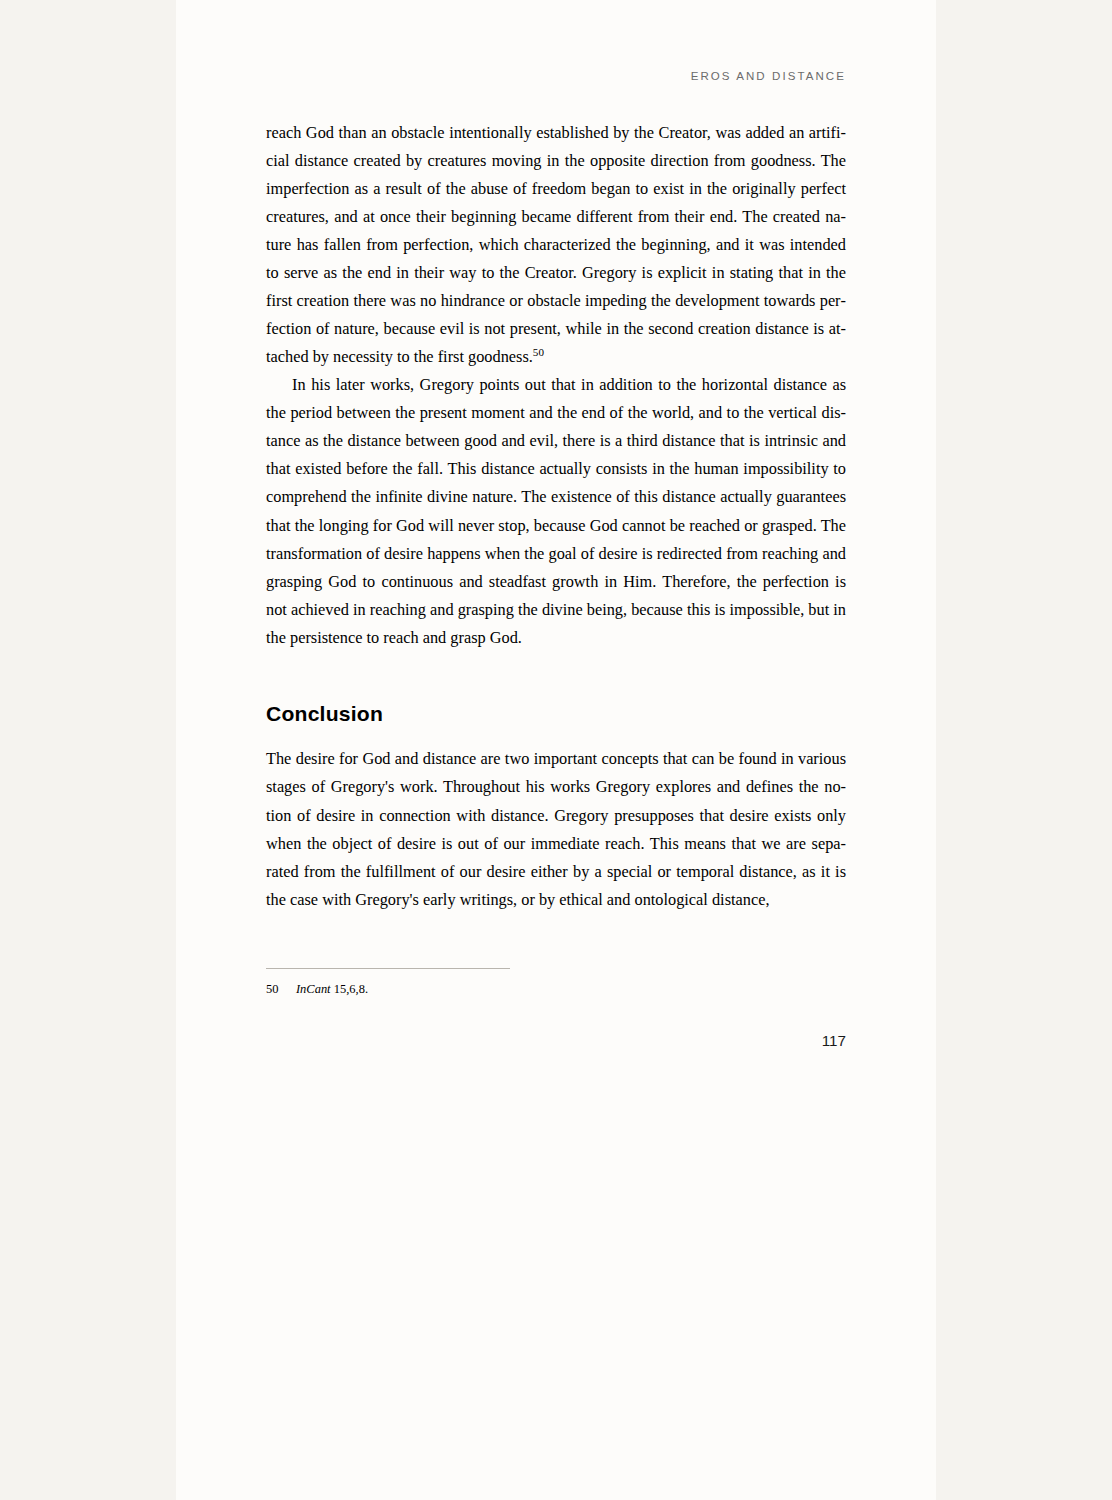Eros and Distance
reach God than an obstacle intentionally established by the Creator, was added an artificial distance created by creatures moving in the opposite direction from goodness. The imperfection as a result of the abuse of freedom began to exist in the originally perfect creatures, and at once their beginning became different from their end. The created nature has fallen from perfection, which characterized the beginning, and it was intended to serve as the end in their way to the Creator. Gregory is explicit in stating that in the first creation there was no hindrance or obstacle impeding the development towards perfection of nature, because evil is not present, while in the second creation distance is attached by necessity to the first goodness.50
In his later works, Gregory points out that in addition to the horizontal distance as the period between the present moment and the end of the world, and to the vertical distance as the distance between good and evil, there is a third distance that is intrinsic and that existed before the fall. This distance actually consists in the human impossibility to comprehend the infinite divine nature. The existence of this distance actually guarantees that the longing for God will never stop, because God cannot be reached or grasped. The transformation of desire happens when the goal of desire is redirected from reaching and grasping God to continuous and steadfast growth in Him. Therefore, the perfection is not achieved in reaching and grasping the divine being, because this is impossible, but in the persistence to reach and grasp God.
Conclusion
The desire for God and distance are two important concepts that can be found in various stages of Gregory's work. Throughout his works Gregory explores and defines the notion of desire in connection with distance. Gregory presupposes that desire exists only when the object of desire is out of our immediate reach. This means that we are separated from the fulfillment of our desire either by a special or temporal distance, as it is the case with Gregory's early writings, or by ethical and ontological distance,
50 InCant 15,6,8.
117